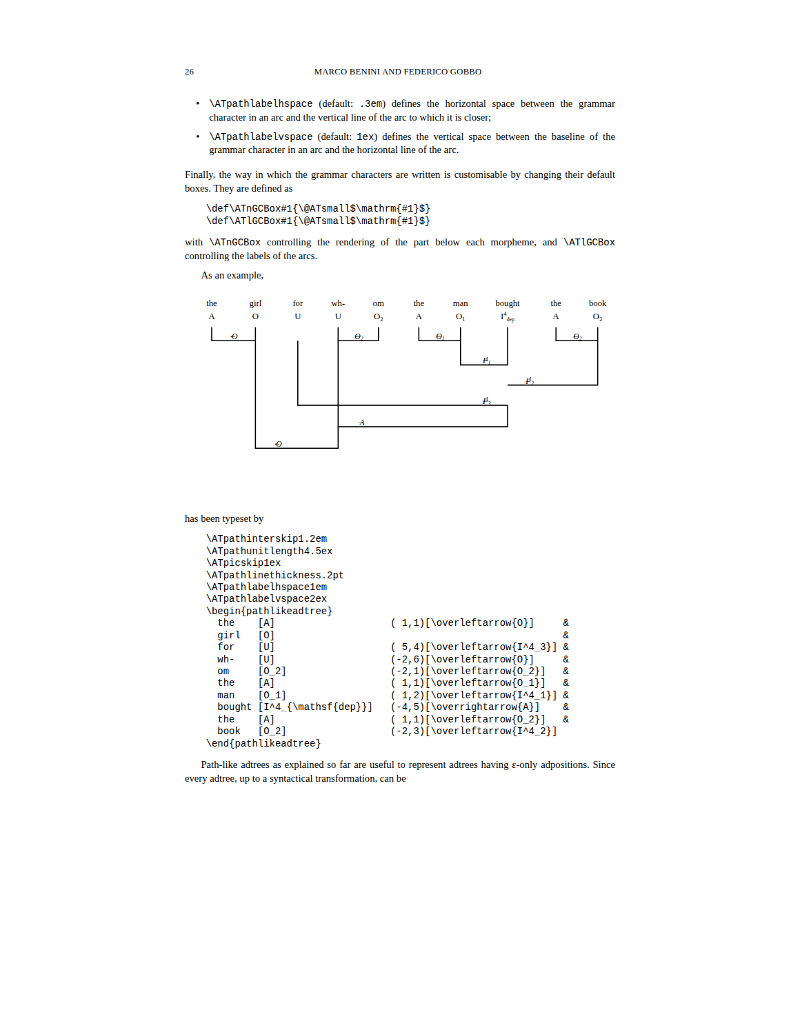26 MARCO BENINI AND FEDERICO GOBBO
\ATpathlabelhspace (default: .3em) defines the horizontal space between the grammar character in an arc and the vertical line of the arc to which it is closer;
\ATpathlabelvspace (default: 1ex) defines the vertical space between the baseline of the grammar character in an arc and the horizontal line of the arc.
Finally, the way in which the grammar characters are written is customisable by changing their default boxes. They are defined as
\def\ATnGCBox#1{\@ATsmall$\mathrm{#1}$}
\def\ATlGCBox#1{\@ATsmall$\mathrm{#1}$}
with \ATnGCBox controlling the rendering of the part below each morpheme, and \ATlGCBox controlling the labels of the arcs.
As an example,
the girl for wh- om the man bought the book A O U U O2 A O1 I4dep A O2 ←O ←O2 ←O1 ←O2 ←I41 ←I42 ←I43 →A ←O
has been typeset by
\ATpathinterskip1.2em
\ATpathunitlength4.5ex
\ATpicskip1ex
\ATpathlinethickness.2pt
\ATpathlabelhspace1em
\ATpathlabelvspace2ex
\begin{pathlikeadtree}
  the    [A]                    ( 1,1)[\overleftarrow{O}]     &
  girl   [O]                                                  &
  for    [U]                    ( 5,4)[\overleftarrow{I^4_3}] &
  wh-    [U]                    (-2,6)[\overleftarrow{O}]     &
  om     [O_2]                  (-2,1)[\overleftarrow{O_2}]   &
  the    [A]                    ( 1,1)[\overleftarrow{O_1}]   &
  man    [O_1]                  ( 1,2)[\overleftarrow{I^4_1}] &
  bought [I^4_{\mathsf{dep}}]   (-4,5)[\overrightarrow{A}]    &
  the    [A]                    ( 1,1)[\overleftarrow{O_2}]   &
  book   [O_2]                  (-2,3)[\overleftarrow{I^4_2}]
\end{pathlikeadtree}
Path-like adtrees as explained so far are useful to represent adtrees having ε-only adpositions. Since every adtree, up to a syntactical transformation, can be